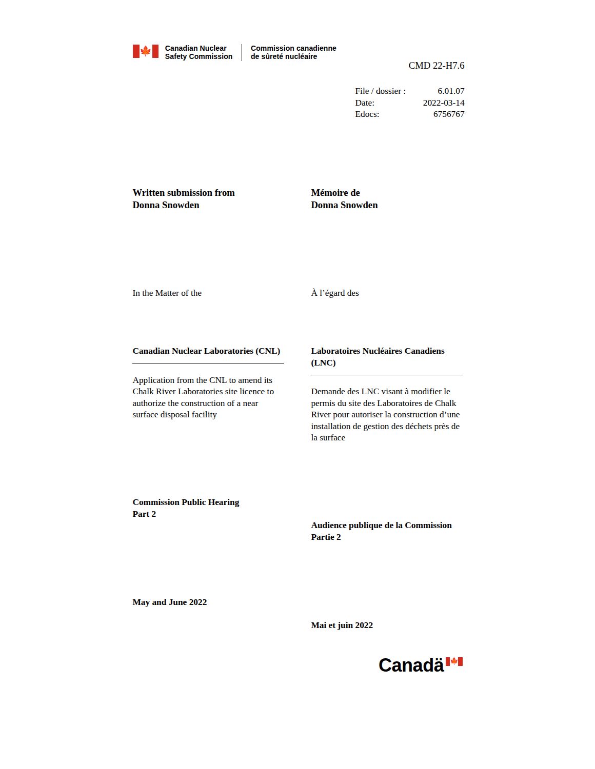🍁
Canadian Nuclear
Safety Commission Commission canadienne
de sûreté nucléaire
CMD 22-H7.6
| File / dossier : | 6.01.07 |
| Date: | 2022-03-14 |
| Edocs: | 6756767 |
Written submission from
Donna Snowden
In the Matter of the
Canadian Nuclear Laboratories (CNL)
Application from the CNL to amend its Chalk River Laboratories site licence to authorize the construction of a near surface disposal facility
Commission Public Hearing
Part 2
May and June 2022
Mémoire de
Donna Snowden
À l’égard des
Laboratoires Nucléaires Canadiens (LNC)
Demande des LNC visant à modifier le permis du site des Laboratoires de Chalk River pour autoriser la construction d’une installation de gestion des déchets près de la surface
Audience publique de la Commission
Partie 2
Mai et juin 2022
Canad ä 🍁